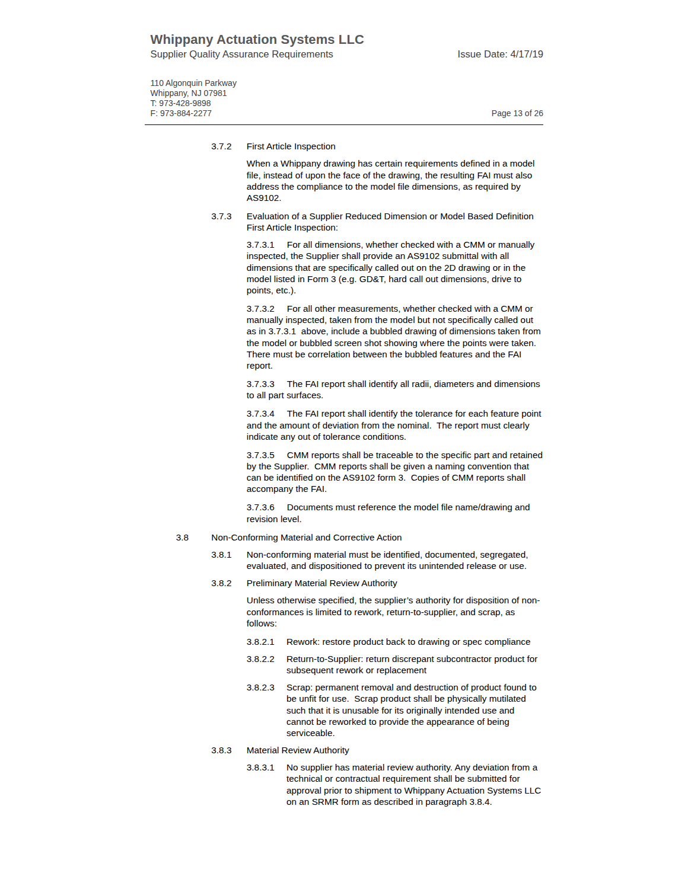Whippany Actuation Systems LLC
Supplier Quality Assurance Requirements Issue Date: 4/17/19
110 Algonquin Parkway
Whippany, NJ 07981
T: 973-428-9898
F: 973-884-2277
Page 13 of 26
3.7.2 First Article Inspection
When a Whippany drawing has certain requirements defined in a model file, instead of upon the face of the drawing, the resulting FAI must also address the compliance to the model file dimensions, as required by AS9102.
3.7.3 Evaluation of a Supplier Reduced Dimension or Model Based Definition First Article Inspection:
3.7.3.1 For all dimensions, whether checked with a CMM or manually inspected, the Supplier shall provide an AS9102 submittal with all dimensions that are specifically called out on the 2D drawing or in the model listed in Form 3 (e.g. GD&T, hard call out dimensions, drive to points, etc.).
3.7.3.2 For all other measurements, whether checked with a CMM or manually inspected, taken from the model but not specifically called out as in 3.7.3.1 above, include a bubbled drawing of dimensions taken from the model or bubbled screen shot showing where the points were taken. There must be correlation between the bubbled features and the FAI report.
3.7.3.3 The FAI report shall identify all radii, diameters and dimensions to all part surfaces.
3.7.3.4 The FAI report shall identify the tolerance for each feature point and the amount of deviation from the nominal. The report must clearly indicate any out of tolerance conditions.
3.7.3.5 CMM reports shall be traceable to the specific part and retained by the Supplier. CMM reports shall be given a naming convention that can be identified on the AS9102 form 3. Copies of CMM reports shall accompany the FAI.
3.7.3.6 Documents must reference the model file name/drawing and revision level.
3.8 Non-Conforming Material and Corrective Action
3.8.1 Non-conforming material must be identified, documented, segregated, evaluated, and dispositioned to prevent its unintended release or use.
3.8.2 Preliminary Material Review Authority
Unless otherwise specified, the supplier’s authority for disposition of non-conformances is limited to rework, return-to-supplier, and scrap, as follows:
3.8.2.1 Rework: restore product back to drawing or spec compliance
3.8.2.2 Return-to-Supplier: return discrepant subcontractor product for subsequent rework or replacement
3.8.2.3 Scrap: permanent removal and destruction of product found to be unfit for use. Scrap product shall be physically mutilated such that it is unusable for its originally intended use and cannot be reworked to provide the appearance of being serviceable.
3.8.3 Material Review Authority
3.8.3.1 No supplier has material review authority. Any deviation from a technical or contractual requirement shall be submitted for approval prior to shipment to Whippany Actuation Systems LLC on an SRMR form as described in paragraph 3.8.4.